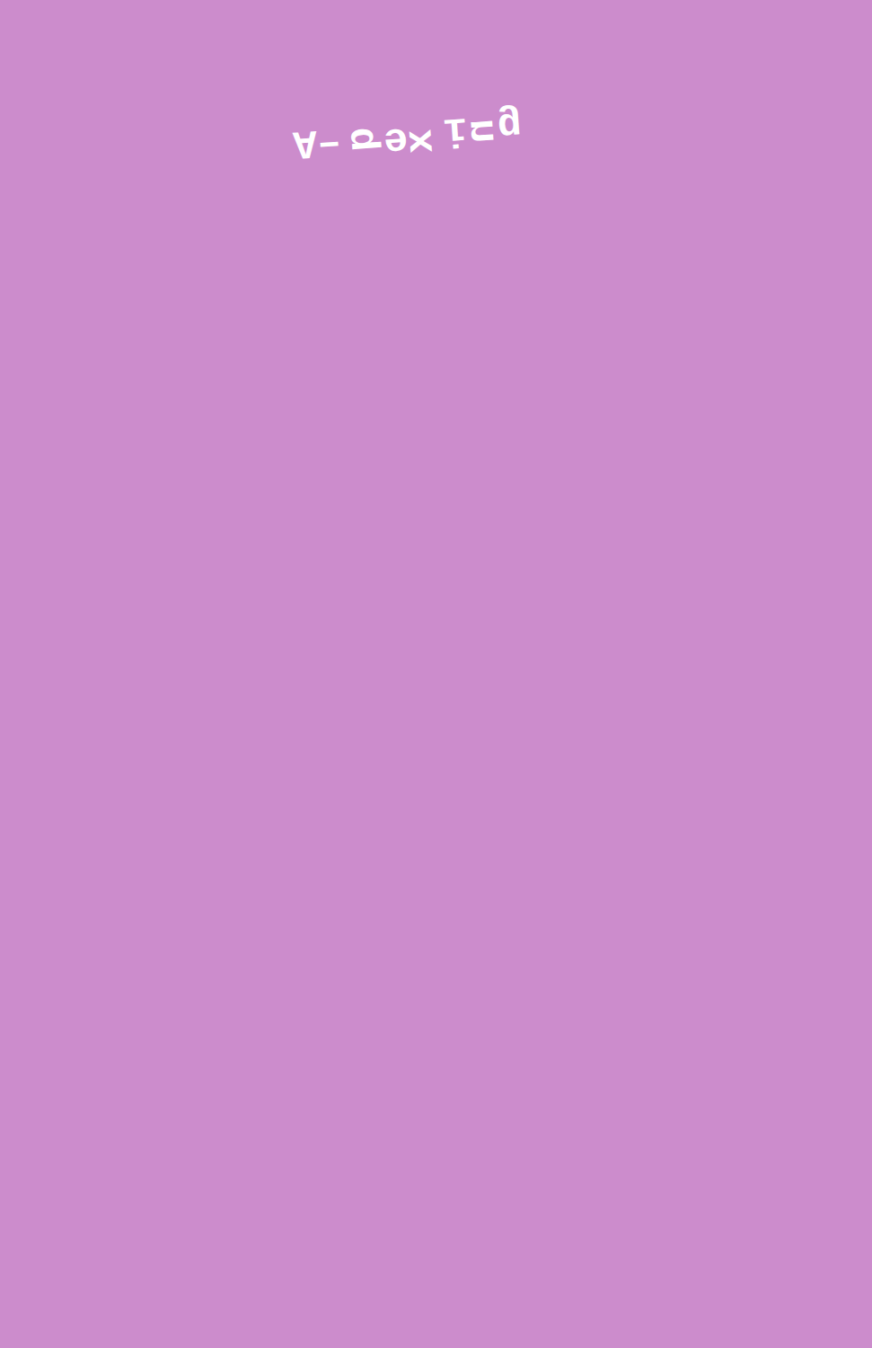A–dexing